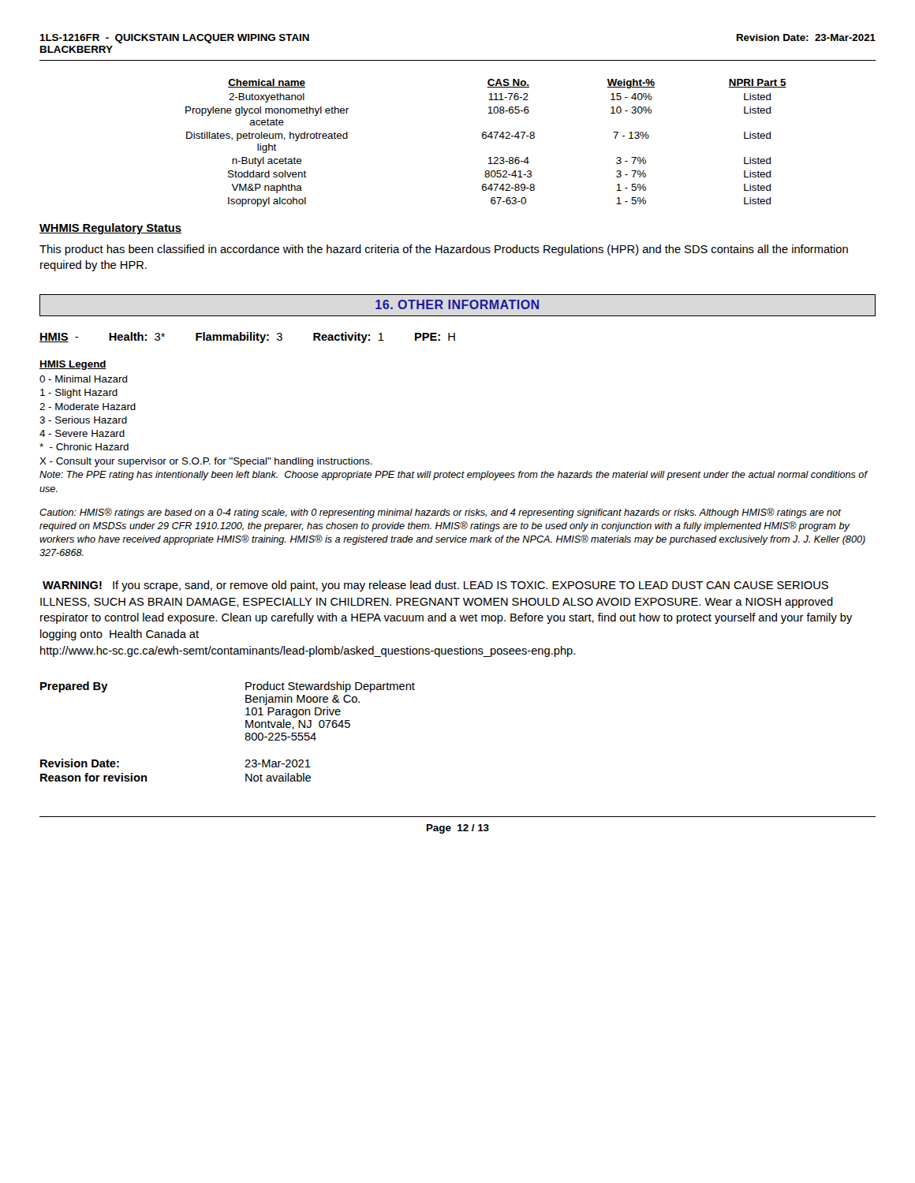1LS-1216FR - QUICKSTAIN LACQUER WIPING STAIN
BLACKBERRY
Revision Date: 23-Mar-2021
| Chemical name | CAS No. | Weight-% | NPRI Part 5 |
| --- | --- | --- | --- |
| 2-Butoxyethanol | 111-76-2 | 15 - 40% | Listed |
| Propylene glycol monomethyl ether acetate | 108-65-6 | 10 - 30% | Listed |
| Distillates, petroleum, hydrotreated light | 64742-47-8 | 7 - 13% | Listed |
| n-Butyl acetate | 123-86-4 | 3 - 7% | Listed |
| Stoddard solvent | 8052-41-3 | 3 - 7% | Listed |
| VM&P naphtha | 64742-89-8 | 1 - 5% | Listed |
| Isopropyl alcohol | 67-63-0 | 1 - 5% | Listed |
WHMIS Regulatory Status
This product has been classified in accordance with the hazard criteria of the Hazardous Products Regulations (HPR) and the SDS contains all the information required by the HPR.
16. OTHER INFORMATION
HMIS - Health: 3* Flammability: 3 Reactivity: 1 PPE: H
HMIS Legend
0 - Minimal Hazard
1 - Slight Hazard
2 - Moderate Hazard
3 - Serious Hazard
4 - Severe Hazard
* - Chronic Hazard
X - Consult your supervisor or S.O.P. for "Special" handling instructions.
Note: The PPE rating has intentionally been left blank. Choose appropriate PPE that will protect employees from the hazards the material will present under the actual normal conditions of use.
Caution: HMIS® ratings are based on a 0-4 rating scale, with 0 representing minimal hazards or risks, and 4 representing significant hazards or risks. Although HMIS® ratings are not required on MSDSs under 29 CFR 1910.1200, the preparer, has chosen to provide them. HMIS® ratings are to be used only in conjunction with a fully implemented HMIS® program by workers who have received appropriate HMIS® training. HMIS® is a registered trade and service mark of the NPCA. HMIS® materials may be purchased exclusively from J. J. Keller (800) 327-6868.
WARNING! If you scrape, sand, or remove old paint, you may release lead dust. LEAD IS TOXIC. EXPOSURE TO LEAD DUST CAN CAUSE SERIOUS ILLNESS, SUCH AS BRAIN DAMAGE, ESPECIALLY IN CHILDREN. PREGNANT WOMEN SHOULD ALSO AVOID EXPOSURE. Wear a NIOSH approved respirator to control lead exposure. Clean up carefully with a HEPA vacuum and a wet mop. Before you start, find out how to protect yourself and your family by logging onto Health Canada at
http://www.hc-sc.gc.ca/ewh-semt/contaminants/lead-plomb/asked_questions-questions_posees-eng.php.
| Prepared By | Product Stewardship Department Benjamin Moore & Co. 101 Paragon Drive Montvale, NJ 07645 800-225-5554 |
| Revision Date: | 23-Mar-2021 |
| Reason for revision | Not available |
Page 12 / 13